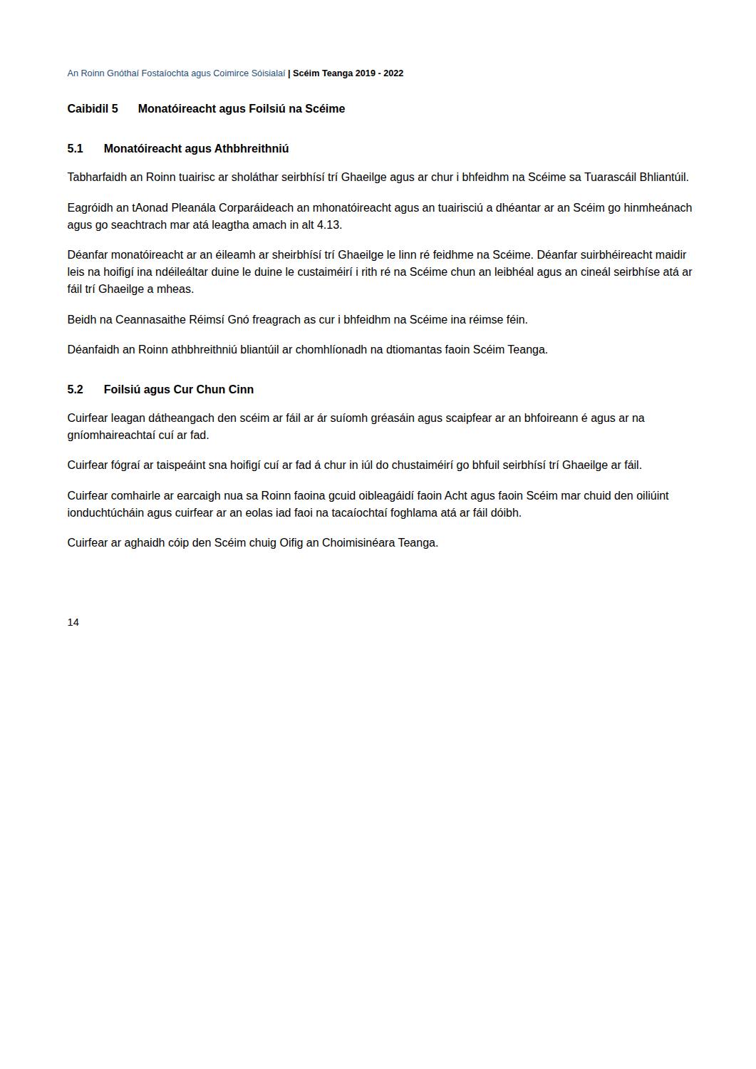An Roinn Gnóthaí Fostaíochta agus Coimirce Sóisialaí | Scéim Teanga 2019 - 2022
Caibidil 5 Monatóireacht agus Foilsiú na Scéime
5.1 Monatóireacht agus Athbhreithniú
Tabharfaidh an Roinn tuairisc ar sholáthar seirbhísí trí Ghaeilge agus ar chur i bhfeidhm na Scéime sa Tuarascáil Bhliantúil.
Eagróidh an tAonad Pleanála Corparáideach an mhonatóireacht agus an tuairisciú a dhéantar ar an Scéim go hinmheánach agus go seachtrach mar atá leagtha amach in alt 4.13.
Déanfar monatóireacht ar an éileamh ar sheirbhísí trí Ghaeilge le linn ré feidhme na Scéime. Déanfar suirbhéireacht maidir leis na hoifigí ina ndéileáltar duine le duine le custaiméirí i rith ré na Scéime chun an leibhéal agus an cineál seirbhíse atá ar fáil trí Ghaeilge a mheas.
Beidh na Ceannasaithe Réimsí Gnó freagrach as cur i bhfeidhm na Scéime ina réimse féin.
Déanfaidh an Roinn athbhreithniú bliantúil ar chomhlíonadh na dtiomantas faoin Scéim Teanga.
5.2 Foilsiú agus Cur Chun Cinn
Cuirfear leagan dátheangach den scéim ar fáil ar ár suíomh gréasáin agus scaipfear ar an bhfoireann é agus ar na gníomhaireachtaí cuí ar fad.
Cuirfear fógraí ar taispeáint sna hoifigí cuí ar fad á chur in iúl do chustaiméirí go bhfuil seirbhísí trí Ghaeilge ar fáil.
Cuirfear comhairle ar earcaigh nua sa Roinn faoina gcuid oibleagáidí faoin Acht agus faoin Scéim mar chuid den oiliúint ionduchtúcháin agus cuirfear ar an eolas iad faoi na tacaíochtaí foghlama atá ar fáil dóibh.
Cuirfear ar aghaidh cóip den Scéim chuig Oifig an Choimisinéara Teanga.
14